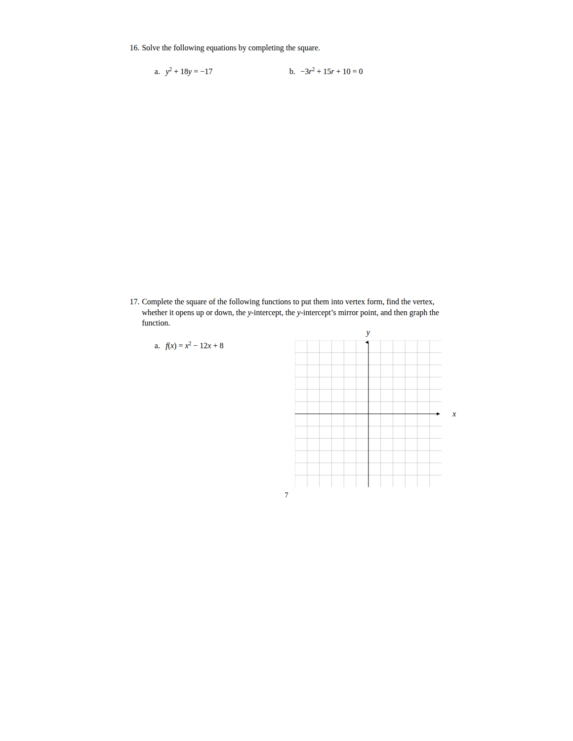16. Solve the following equations by completing the square.
a. y2 + 18y = −17
b.−3r2 + 15r + 10 = 0
17. Complete the square of the following functions to put them into vertex form, find the vertex, whether it opens up or down, the y-intercept, the y-intercept’s mirror point, and then graph the function.
a. f(x) = x2 − 12x + 8
y x
7